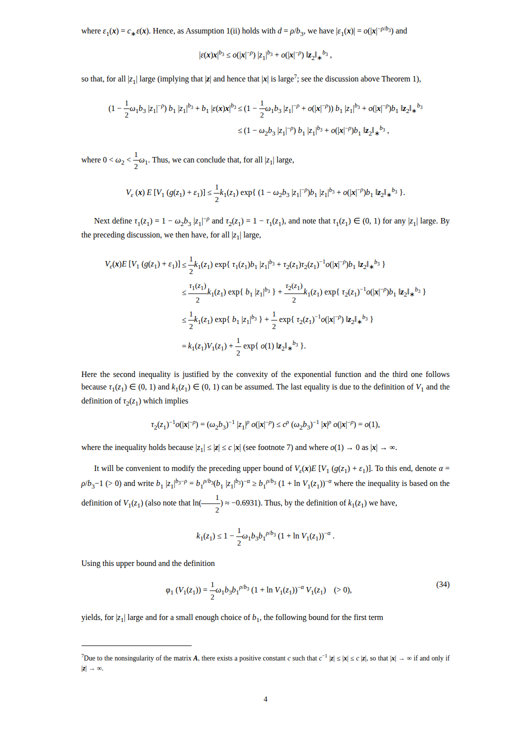where ε1(x) = c∗ε(x). Hence, as Assumption 1(ii) holds with d = ρ/b3, we have |ε1(x)| = o(|x|−ρ/b3) and
|ε(x)x|b3 ≤ o(|x|−ρ) |z1|b3 + o(|x|−ρ) ‖z2‖∗b3 ,
so that, for all |z1| large (implying that |z| and hence that |x| is large7; see the discussion above Theorem 1),
| (1 − 1 2 ω 1 b 3 / z 1 / − ρ ) b 1 / z 1 / b 3 + b 1 / ε ( x ) x / b 3 | ≤ | (1 − 1 2 ω 1 b 3 / z 1 / − ρ + o (/ x / − ρ )) b 1 / z 1 / b 3 + o (/ x / − ρ ) b 1 ‖ z 2 ‖ ∗ b 3 |
| | ≤ | (1 − ω 2 b 3 / z 1 / − ρ ) b 1 / z 1 / b 3 + o (/ x / − ρ ) b 1 ‖ z 2 ‖ ∗ b 3 , |
where 0 < ω2 < 12 ω1. Thus, we can conclude that, for all |z1| large,
Vε (x) E [V1 (g(z1) + ε1)] ≤ 12 k1(z1) exp{ (1 − ω2b3 |z1|−ρ)b1 |z1|b3 + o(|x|−ρ)b1 ‖z2‖∗b3 }.
Next define τ1(z1) = 1 − ω2b3 |z1|−ρ and τ2(z1) = 1 − τ1(z1), and note that τ1(z1) ∈ (0, 1) for any |z1| large. By the preceding discussion, we then have, for all |z1| large,
| V ε ( x ) E [ V 1 ( g ( z 1 ) + ε 1 )] | ≤ | 1 2 k 1 ( z 1 ) exp{ τ 1 ( z 1 ) b 1 / z 1 / b 3 + τ 2 ( z 1 ) τ 2 ( z 1 ) −1 o (/ x / − ρ ) b 1 ‖ z 2 ‖ ∗ b 3 } |
| | ≤ | τ 1 ( z 1 ) 2 k 1 ( z 1 ) exp{ b 1 / z 1 / b 3 } + τ 2 ( z 1 ) 2 k 1 ( z 1 ) exp{ τ 2 ( z 1 ) −1 o (/ x / − ρ ) b 1 ‖ z 2 ‖ ∗ b 3 } |
| | ≤ | 1 2 k 1 ( z 1 ) exp{ b 1 / z 1 / b 3 } + 1 2 exp{ τ 2 ( z 1 ) −1 o (/ x / − ρ ) ‖ z 2 ‖ ∗ b 3 } |
| | = | k 1 ( z 1 ) V 1 ( z 1 ) + 1 2 exp{ o (1) ‖ z 2 ‖ ∗ b 3 }. |
Here the second inequality is justified by the convexity of the exponential function and the third one follows because τ1(z1) ∈ (0, 1) and k1(z1) ∈ (0, 1) can be assumed. The last equality is due to the definition of V1 and the definition of τ2(z1) which implies
τ2(z1)−1o(|x|−ρ) = (ω2b3)−1 |z1|ρ o(|x|−ρ) ≤ cρ (ω2b3)−1 |x|ρ o(|x|−ρ) = o(1),
where the inequality holds because |z1| ≤ |z| ≤ c |x| (see footnote 7) and where o(1) → 0 as |x| → ∞.
It will be convenient to modify the preceding upper bound of Vε(x)E [V1 (g(z1) + ε1)]. To this end, denote α = ρ/b3−1 (> 0) and write b1 |z1|b3−ρ = b1ρ/b3(b1 |z1|b3)−α ≥ b1ρ/b3 (1 + ln V1(z1))−α where the inequality is based on the definition of V1(z1) (also note that ln(12) ≈ −0.6931). Thus, by the definition of k1(z1) we have,
k1(z1) ≤ 1 − 12 ω1b3b1ρ/b3 (1 + ln V1(z1))−α .
Using this upper bound and the definition
(34) φ1 (V1(z1)) = 12 ω1b3b1ρ/b3 (1 + ln V1(z1))−α V1(z1) (> 0),
yields, for |z1| large and for a small enough choice of b1, the following bound for the first term
7Due to the nonsingularity of the matrix A, there exists a positive constant c such that c−1 |z| ≤ |x| ≤ c |z|, so that |x| → ∞ if and only if |z| → ∞.
4